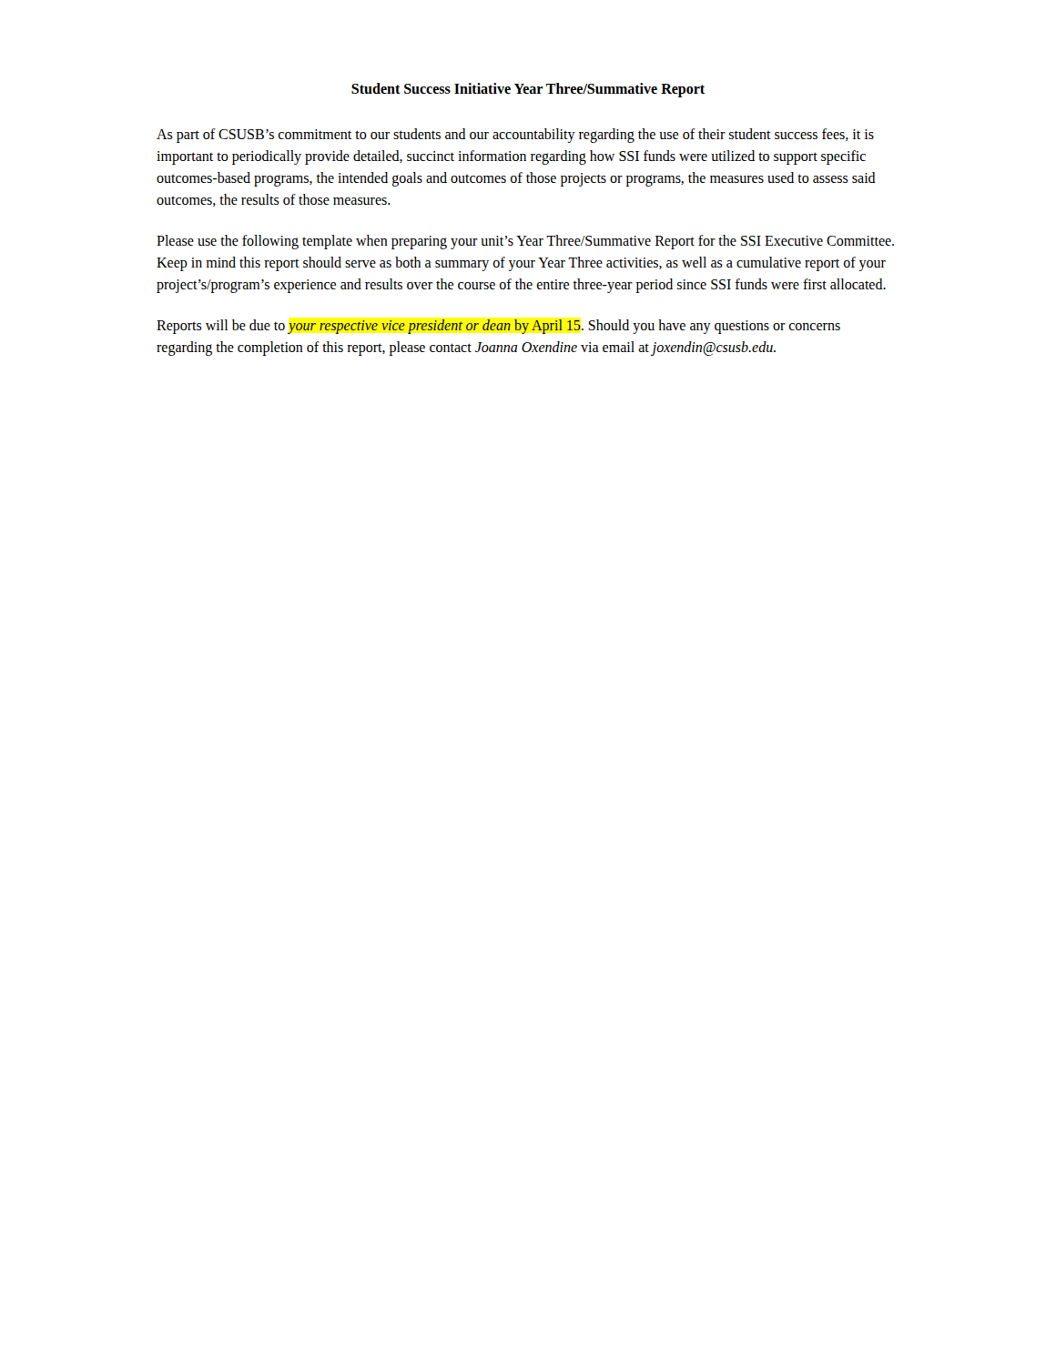Student Success Initiative Year Three/Summative Report
As part of CSUSB’s commitment to our students and our accountability regarding the use of their student success fees, it is important to periodically provide detailed, succinct information regarding how SSI funds were utilized to support specific outcomes-based programs, the intended goals and outcomes of those projects or programs, the measures used to assess said outcomes, the results of those measures.
Please use the following template when preparing your unit’s Year Three/Summative Report for the SSI Executive Committee. Keep in mind this report should serve as both a summary of your Year Three activities, as well as a cumulative report of your project’s/program’s experience and results over the course of the entire three-year period since SSI funds were first allocated.
Reports will be due to your respective vice president or dean by April 15. Should you have any questions or concerns regarding the completion of this report, please contact Joanna Oxendine via email at joxendin@csusb.edu.